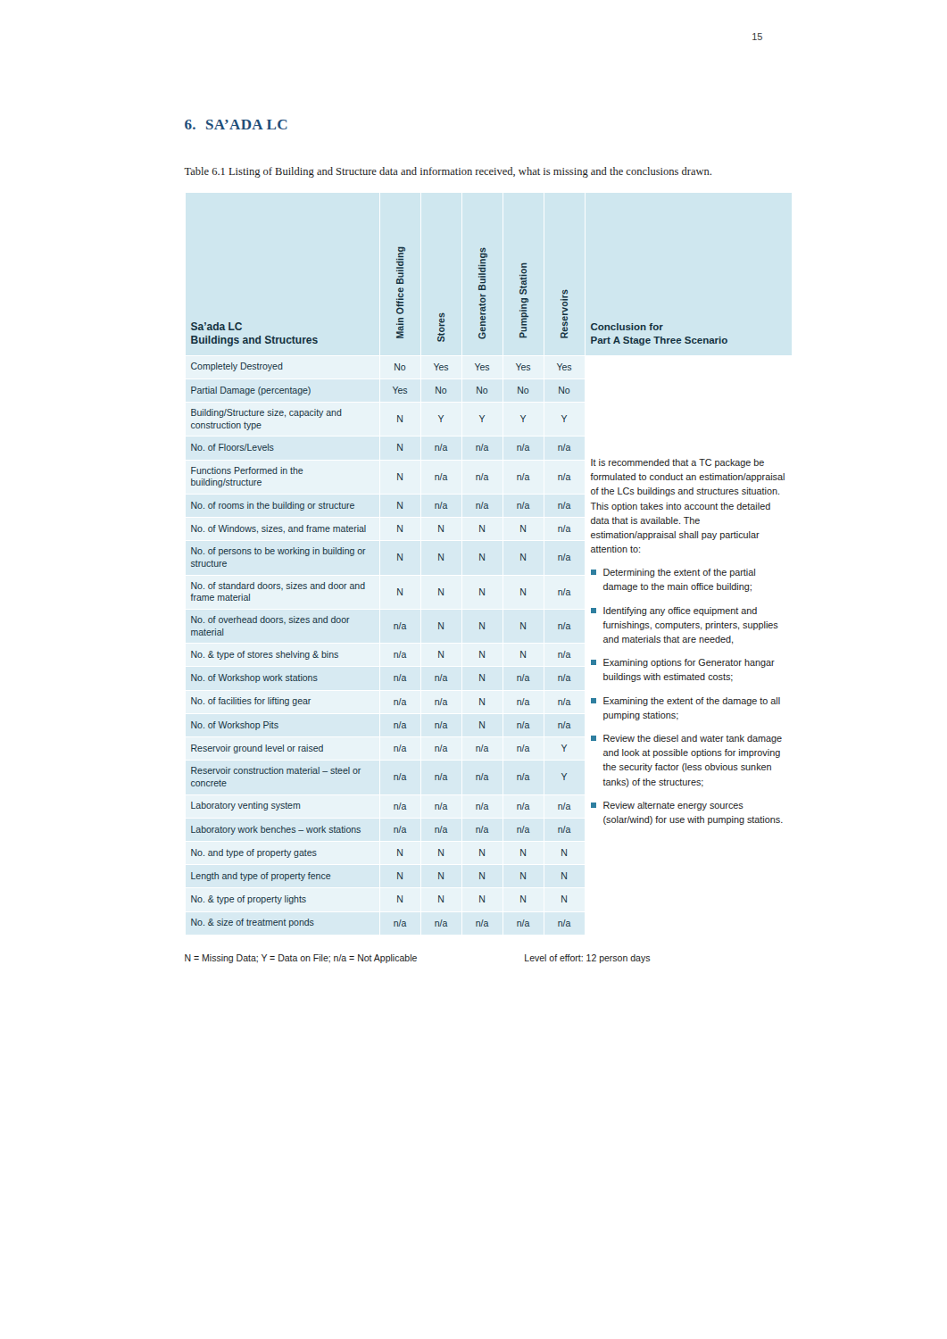15
6. SA’ADA LC
Table 6.1 Listing of Building and Structure data and information received, what is missing and the conclusions drawn.
| Sa’ada LC Buildings and Structures | Main Office Building | Stores | Generator Buildings | Pumping Station | Reservoirs | Conclusion for Part A Stage Three Scenario |
| --- | --- | --- | --- | --- | --- | --- |
| Completely Destroyed | No | Yes | Yes | Yes | Yes | It is recommended that a TC package be formulated to conduct an estimation/appraisal of the LCs buildings and structures situation. This option takes into account the detailed data that is available. The estimation/appraisal shall pay particular attention to: Determining the extent of the partial damage to the main office building; Identifying any office equipment and furnishings, computers, printers, supplies and materials that are needed, Examining options for Generator hangar buildings with estimated costs; Examining the extent of the damage to all pumping stations; Review the diesel and water tank damage and look at possible options for improving the security factor (less obvious sunken tanks) of the structures; Review alternate energy sources (solar/wind) for use with pumping stations. |
| Partial Damage (percentage) | Yes | No | No | No | No |
| Building/Structure size, capacity and construction type | N | Y | Y | Y | Y |
| No. of Floors/Levels | N | n/a | n/a | n/a | n/a |
| Functions Performed in the building/structure | N | n/a | n/a | n/a | n/a |
| No. of rooms in the building or structure | N | n/a | n/a | n/a | n/a |
| No. of Windows, sizes, and frame material | N | N | N | N | n/a |
| No. of persons to be working in building or structure | N | N | N | N | n/a |
| No. of standard doors, sizes and door and frame material | N | N | N | N | n/a |
| No. of overhead doors, sizes and door material | n/a | N | N | N | n/a |
| No. & type of stores shelving & bins | n/a | N | N | N | n/a |
| No. of Workshop work stations | n/a | n/a | N | n/a | n/a |
| No. of facilities for lifting gear | n/a | n/a | N | n/a | n/a |
| No. of Workshop Pits | n/a | n/a | N | n/a | n/a |
| Reservoir ground level or raised | n/a | n/a | n/a | n/a | Y |
| Reservoir construction material – steel or concrete | n/a | n/a | n/a | n/a | Y |
| Laboratory venting system | n/a | n/a | n/a | n/a | n/a |
| Laboratory work benches – work stations | n/a | n/a | n/a | n/a | n/a |
| No. and type of property gates | N | N | N | N | N |
| Length and type of property fence | N | N | N | N | N |
| No. & type of property lights | N | N | N | N | N |
| No. & size of treatment ponds | n/a | n/a | n/a | n/a | n/a |
N = Missing Data; Y = Data on File; n/a = Not Applicable
Level of effort: 12 person days